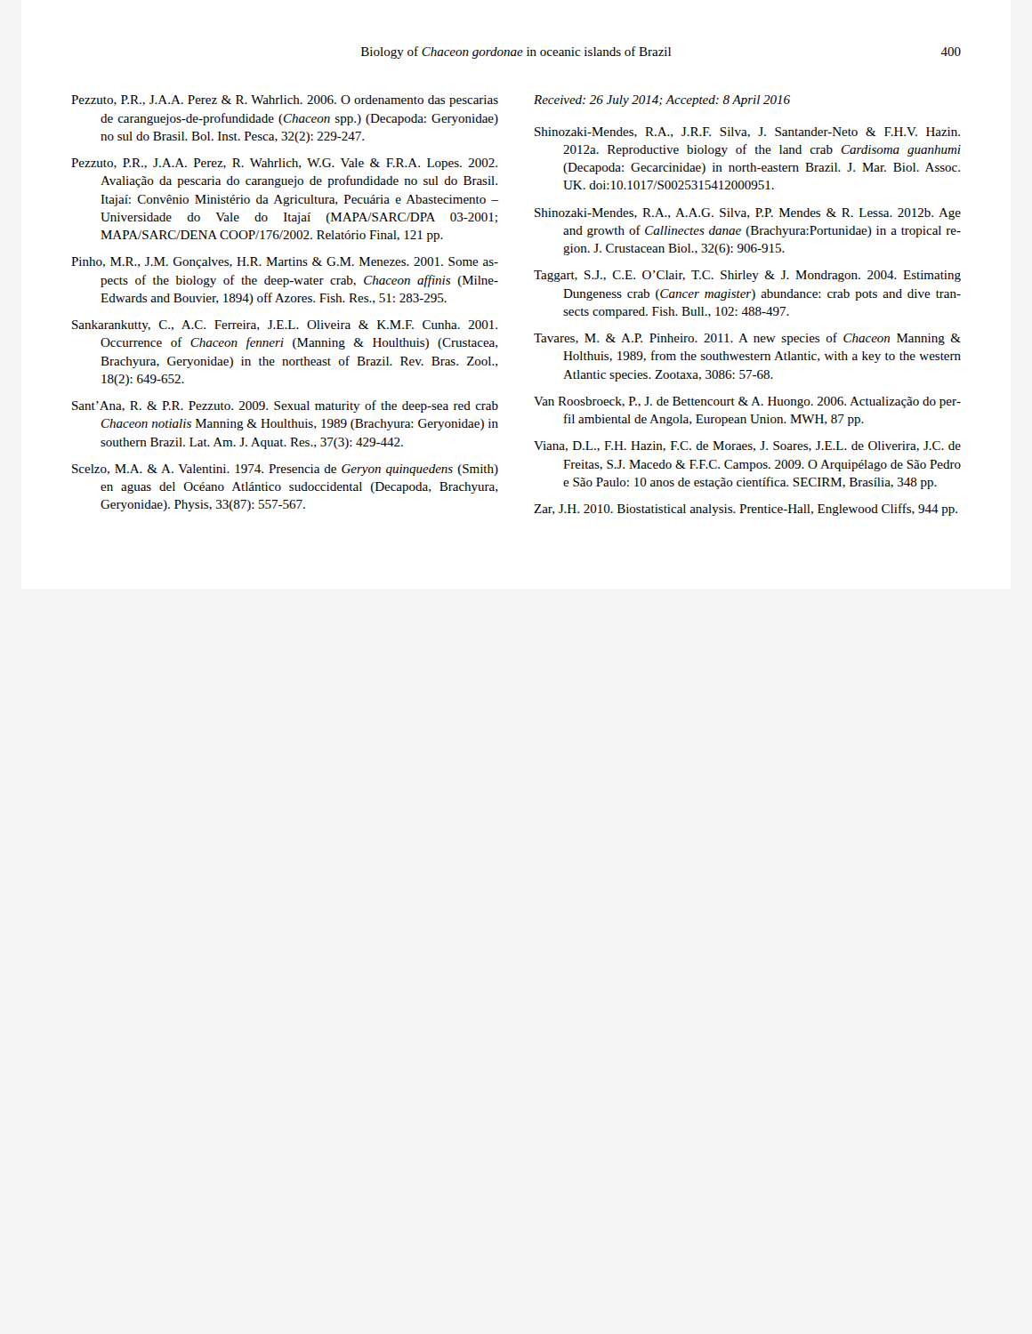Biology of Chaceon gordonae in oceanic islands of Brazil 400
Pezzuto, P.R., J.A.A. Perez & R. Wahrlich. 2006. O ordenamento das pescarias de caranguejos-de-profundidade (Chaceon spp.) (Decapoda: Geryonidae) no sul do Brasil. Bol. Inst. Pesca, 32(2): 229-247.
Pezzuto, P.R., J.A.A. Perez, R. Wahrlich, W.G. Vale & F.R.A. Lopes. 2002. Avaliação da pescaria do caranguejo de profundidade no sul do Brasil. Itajaí: Convênio Ministério da Agricultura, Pecuária e Abastecimento – Universidade do Vale do Itajaí (MAPA/SARC/DPA 03-2001; MAPA/SARC/DENA COOP/176/2002. Relatório Final, 121 pp.
Pinho, M.R., J.M. Gonçalves, H.R. Martins & G.M. Menezes. 2001. Some aspects of the biology of the deep-water crab, Chaceon affinis (Milne-Edwards and Bouvier, 1894) off Azores. Fish. Res., 51: 283-295.
Sankarankutty, C., A.C. Ferreira, J.E.L. Oliveira & K.M.F. Cunha. 2001. Occurrence of Chaceon fenneri (Manning & Houlthuis) (Crustacea, Brachyura, Geryonidae) in the northeast of Brazil. Rev. Bras. Zool., 18(2): 649-652.
Sant’Ana, R. & P.R. Pezzuto. 2009. Sexual maturity of the deep-sea red crab Chaceon notialis Manning & Houlthuis, 1989 (Brachyura: Geryonidae) in southern Brazil. Lat. Am. J. Aquat. Res., 37(3): 429-442.
Scelzo, M.A. & A. Valentini. 1974. Presencia de Geryon quinquedens (Smith) en aguas del Océano Atlántico sudoccidental (Decapoda, Brachyura, Geryonidae). Physis, 33(87): 557-567.
Received: 26 July 2014; Accepted: 8 April 2016
Shinozaki-Mendes, R.A., J.R.F. Silva, J. Santander-Neto & F.H.V. Hazin. 2012a. Reproductive biology of the land crab Cardisoma guanhumi (Decapoda: Gecarcinidae) in north-eastern Brazil. J. Mar. Biol. Assoc. UK. doi:10.1017/S0025315412000951.
Shinozaki-Mendes, R.A., A.A.G. Silva, P.P. Mendes & R. Lessa. 2012b. Age and growth of Callinectes danae (Brachyura:Portunidae) in a tropical region. J. Crustacean Biol., 32(6): 906-915.
Taggart, S.J., C.E. O’Clair, T.C. Shirley & J. Mondragon. 2004. Estimating Dungeness crab (Cancer magister) abundance: crab pots and dive transects compared. Fish. Bull., 102: 488-497.
Tavares, M. & A.P. Pinheiro. 2011. A new species of Chaceon Manning & Holthuis, 1989, from the southwestern Atlantic, with a key to the western Atlantic species. Zootaxa, 3086: 57-68.
Van Roosbroeck, P., J. de Bettencourt & A. Huongo. 2006. Actualização do perfil ambiental de Angola, European Union. MWH, 87 pp.
Viana, D.L., F.H. Hazin, F.C. de Moraes, J. Soares, J.E.L. de Oliverira, J.C. de Freitas, S.J. Macedo & F.F.C. Campos. 2009. O Arquipélago de São Pedro e São Paulo: 10 anos de estação científica. SECIRM, Brasília, 348 pp.
Zar, J.H. 2010. Biostatistical analysis. Prentice-Hall, Englewood Cliffs, 944 pp.